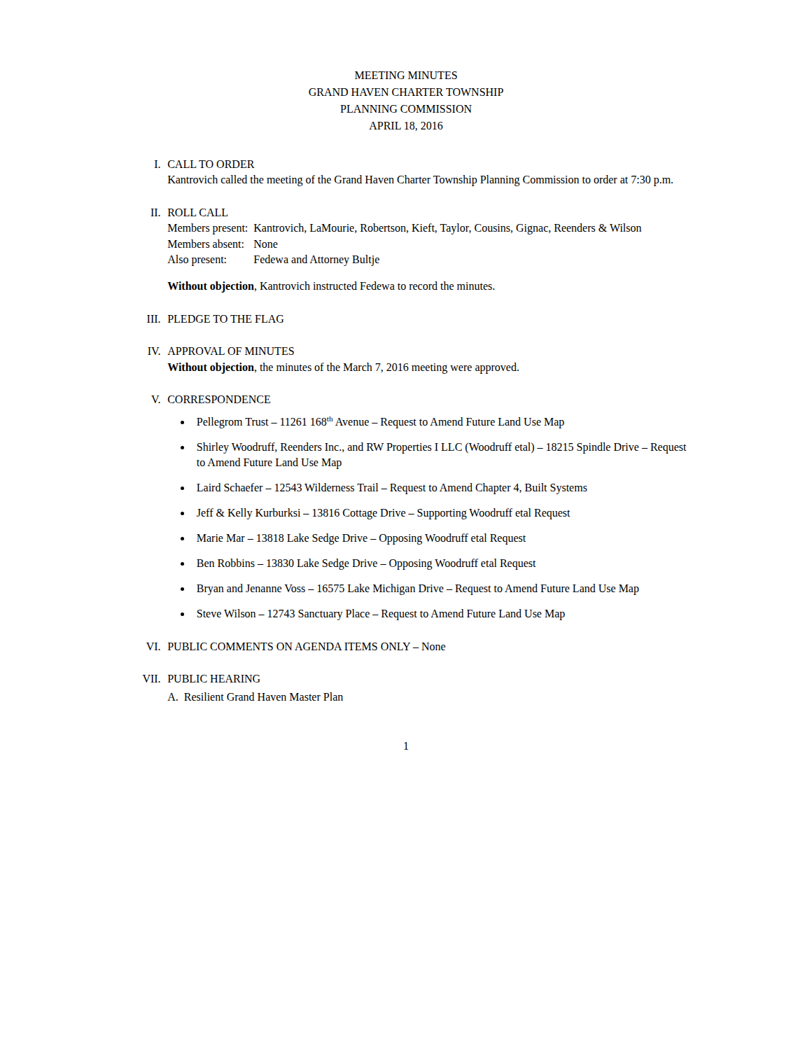MEETING MINUTES
GRAND HAVEN CHARTER TOWNSHIP
PLANNING COMMISSION
APRIL 18, 2016
I. CALL TO ORDER Kantrovich called the meeting of the Grand Haven Charter Township Planning Commission to order at 7:30 p.m.
II. ROLL CALL
| Members present: | Kantrovich, LaMourie, Robertson, Kieft, Taylor, Cousins, Gignac, Reenders & Wilson |
| Members absent: | None |
| Also present: | Fedewa and Attorney Bultje |
Without objection, Kantrovich instructed Fedewa to record the minutes.
III. PLEDGE TO THE FLAG
IV. APPROVAL OF MINUTES Without objection, the minutes of the March 7, 2016 meeting were approved.
V. CORRESPONDENCE
Pellegrom Trust – 11261 168th Avenue – Request to Amend Future Land Use Map
Shirley Woodruff, Reenders Inc., and RW Properties I LLC (Woodruff etal) – 18215 Spindle Drive – Request to Amend Future Land Use Map
Laird Schaefer – 12543 Wilderness Trail – Request to Amend Chapter 4, Built Systems
Jeff & Kelly Kurburksi – 13816 Cottage Drive – Supporting Woodruff etal Request
Marie Mar – 13818 Lake Sedge Drive – Opposing Woodruff etal Request
Ben Robbins – 13830 Lake Sedge Drive – Opposing Woodruff etal Request
Bryan and Jenanne Voss – 16575 Lake Michigan Drive – Request to Amend Future Land Use Map
Steve Wilson – 12743 Sanctuary Place – Request to Amend Future Land Use Map
VI. PUBLIC COMMENTS ON AGENDA ITEMS ONLY – None
VII. PUBLIC HEARING A. Resilient Grand Haven Master Plan
1